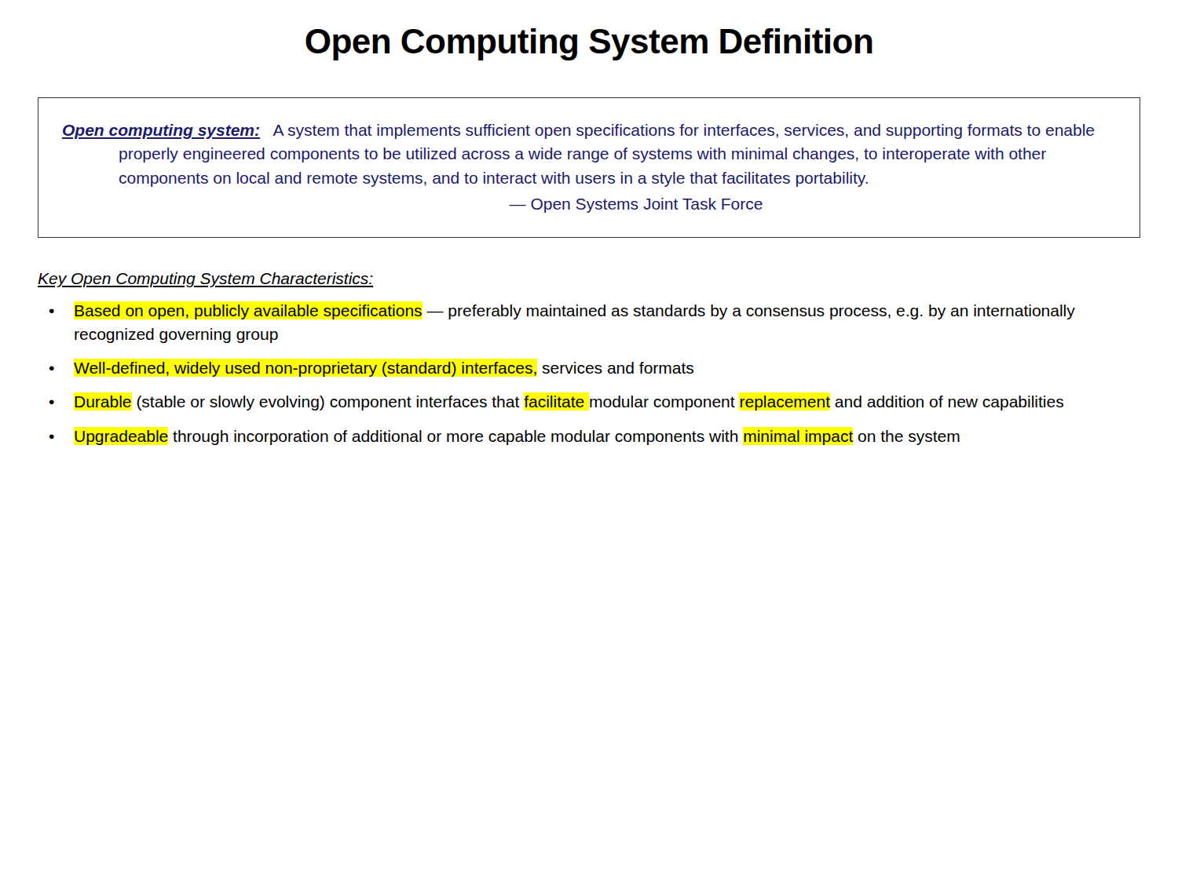Open Computing System Definition
Open computing system: A system that implements sufficient open specifications for interfaces, services, and supporting formats to enable properly engineered components to be utilized across a wide range of systems with minimal changes, to interoperate with other components on local and remote systems, and to interact with users in a style that facilitates portability.
— Open Systems Joint Task Force
Key Open Computing System Characteristics:
Based on open, publicly available specifications — preferably maintained as standards by a consensus process, e.g. by an internationally recognized governing group
Well-defined, widely used non-proprietary (standard) interfaces, services and formats
Durable (stable or slowly evolving) component interfaces that facilitate modular component replacement and addition of new capabilities
Upgradeable through incorporation of additional or more capable modular components with minimal impact on the system